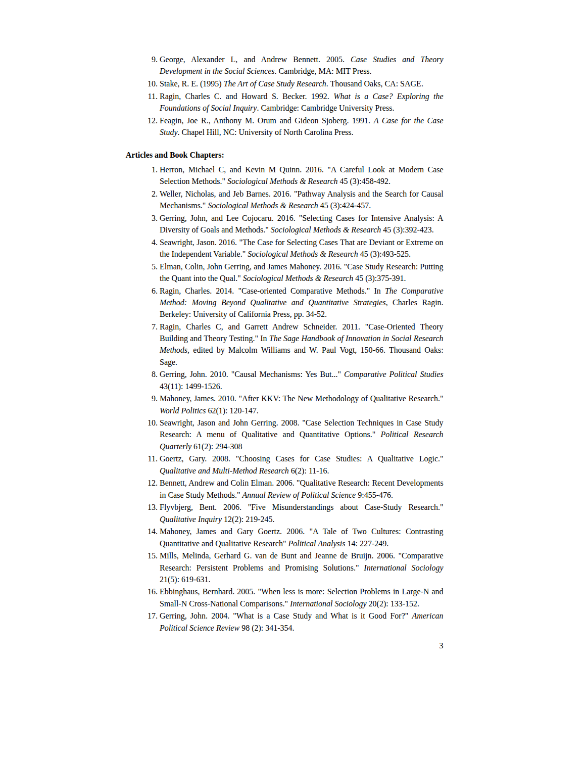George, Alexander L, and Andrew Bennett. 2005. Case Studies and Theory Development in the Social Sciences. Cambridge, MA: MIT Press.
Stake, R. E. (1995) The Art of Case Study Research. Thousand Oaks, CA: SAGE.
Ragin, Charles C. and Howard S. Becker. 1992. What is a Case? Exploring the Foundations of Social Inquiry. Cambridge: Cambridge University Press.
Feagin, Joe R., Anthony M. Orum and Gideon Sjoberg. 1991. A Case for the Case Study. Chapel Hill, NC: University of North Carolina Press.
Articles and Book Chapters:
Herron, Michael C, and Kevin M Quinn. 2016. "A Careful Look at Modern Case Selection Methods." Sociological Methods & Research 45 (3):458-492.
Weller, Nicholas, and Jeb Barnes. 2016. "Pathway Analysis and the Search for Causal Mechanisms." Sociological Methods & Research 45 (3):424-457.
Gerring, John, and Lee Cojocaru. 2016. "Selecting Cases for Intensive Analysis: A Diversity of Goals and Methods." Sociological Methods & Research 45 (3):392-423.
Seawright, Jason. 2016. "The Case for Selecting Cases That are Deviant or Extreme on the Independent Variable." Sociological Methods & Research 45 (3):493-525.
Elman, Colin, John Gerring, and James Mahoney. 2016. "Case Study Research: Putting the Quant into the Qual." Sociological Methods & Research 45 (3):375-391.
Ragin, Charles. 2014. "Case-oriented Comparative Methods." In The Comparative Method: Moving Beyond Qualitative and Quantitative Strategies, Charles Ragin. Berkeley: University of California Press, pp. 34-52.
Ragin, Charles C, and Garrett Andrew Schneider. 2011. "Case-Oriented Theory Building and Theory Testing." In The Sage Handbook of Innovation in Social Research Methods, edited by Malcolm Williams and W. Paul Vogt, 150-66. Thousand Oaks: Sage.
Gerring, John. 2010. "Causal Mechanisms: Yes But..." Comparative Political Studies 43(11): 1499-1526.
Mahoney, James. 2010. "After KKV: The New Methodology of Qualitative Research." World Politics 62(1): 120-147.
Seawright, Jason and John Gerring. 2008. "Case Selection Techniques in Case Study Research: A menu of Qualitative and Quantitative Options." Political Research Quarterly 61(2): 294-308
Goertz, Gary. 2008. "Choosing Cases for Case Studies: A Qualitative Logic." Qualitative and Multi-Method Research 6(2): 11-16.
Bennett, Andrew and Colin Elman. 2006. "Qualitative Research: Recent Developments in Case Study Methods." Annual Review of Political Science 9:455-476.
Flyvbjerg, Bent. 2006. "Five Misunderstandings about Case-Study Research." Qualitative Inquiry 12(2): 219-245.
Mahoney, James and Gary Goertz. 2006. "A Tale of Two Cultures: Contrasting Quantitative and Qualitative Research" Political Analysis 14: 227-249.
Mills, Melinda, Gerhard G. van de Bunt and Jeanne de Bruijn. 2006. "Comparative Research: Persistent Problems and Promising Solutions." International Sociology 21(5): 619-631.
Ebbinghaus, Bernhard. 2005. "When less is more: Selection Problems in Large-N and Small-N Cross-National Comparisons." International Sociology 20(2): 133-152.
Gerring, John. 2004. "What is a Case Study and What is it Good For?" American Political Science Review 98 (2): 341-354.
3